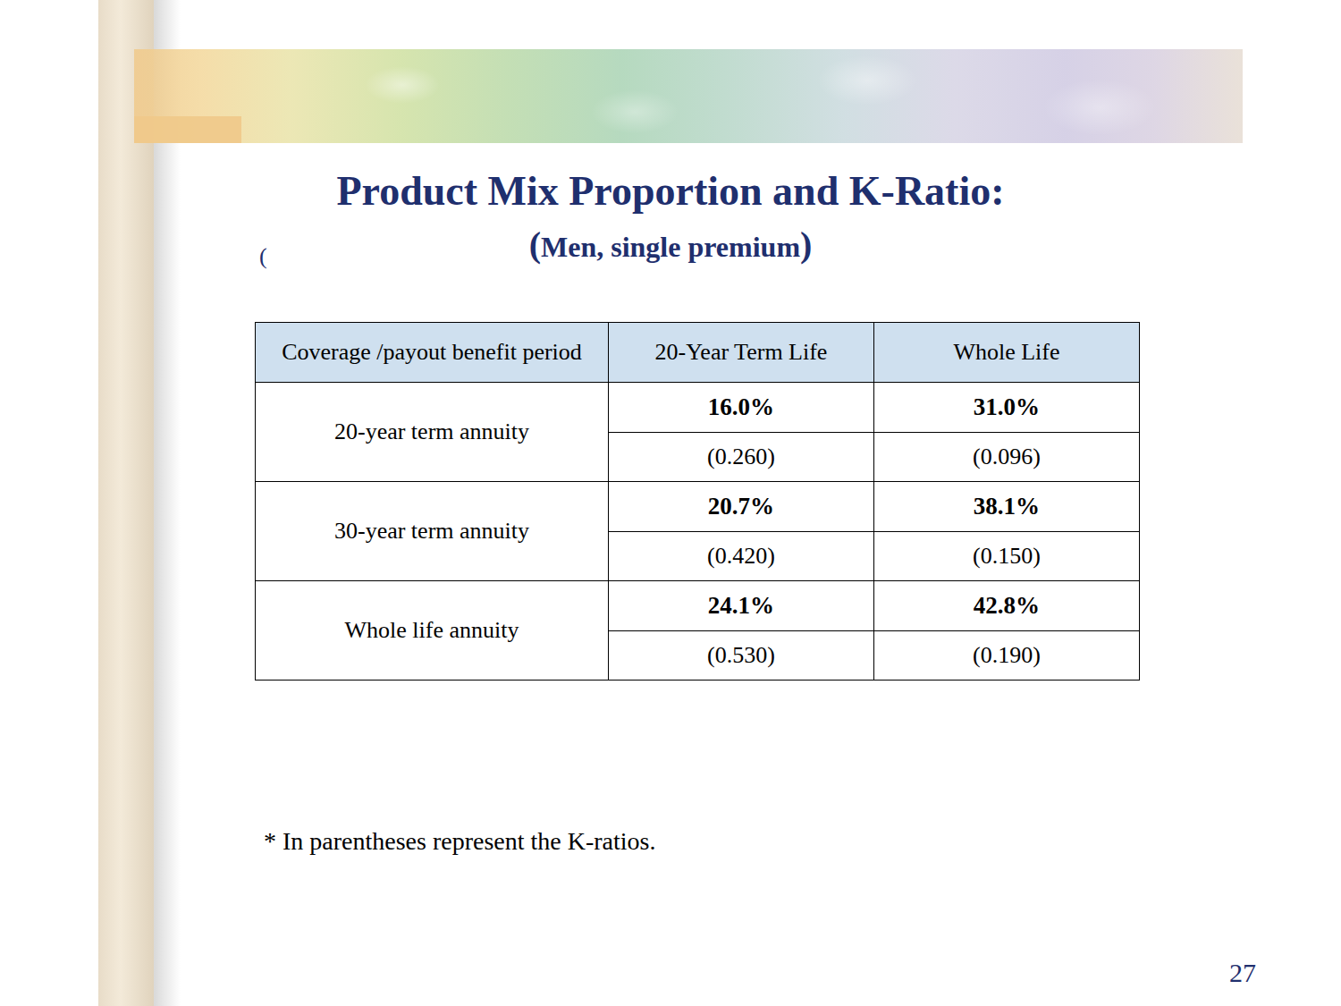Product Mix Proportion and K-Ratio:
(Men, single premium)
(
| Coverage /payout benefit period | 20-Year Term Life | Whole Life |
| --- | --- | --- |
| 20-year term annuity | 16.0% | 31.0% |
| (0.260) | (0.096) |
| 30-year term annuity | 20.7% | 38.1% |
| (0.420) | (0.150) |
| Whole life annuity | 24.1% | 42.8% |
| (0.530) | (0.190) |
* In parentheses represent the K-ratios.
27